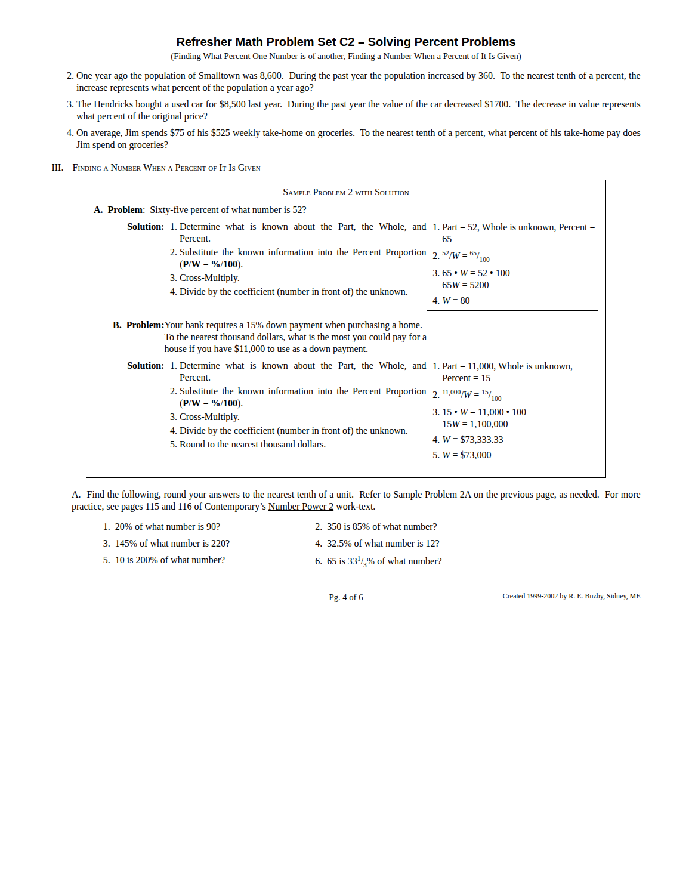Refresher Math Problem Set C2 – Solving Percent Problems
(Finding What Percent One Number is of another, Finding a Number When a Percent of It Is Given)
One year ago the population of Smalltown was 8,600. During the past year the population increased by 360. To the nearest tenth of a percent, the increase represents what percent of the population a year ago?
The Hendricks bought a used car for $8,500 last year. During the past year the value of the car decreased $1700. The decrease in value represents what percent of the original price?
On average, Jim spends $75 of his $525 weekly take-home on groceries. To the nearest tenth of a percent, what percent of his take-home pay does Jim spend on groceries?
III. Finding a Number When a Percent of It Is Given
Sample Problem 2 with Solution
A. Problem: Sixty-five percent of what number is 52?
| Solution: | Determine what is known about the Part, the Whole, and Percent. Substitute the known information into the Percent Proportion ( P / W = % / 100 ). Cross-Multiply. Divide by the coefficient (number in front of) the unknown. | Part = 52, Whole is unknown, Percent = 65 52 / W = 65 / 100 65 • W = 52 • 100 65 W = 5200 W = 80 |
| B. Problem: | Your bank requires a 15% down payment when purchasing a home. To the nearest thousand dollars, what is the most you could pay for a house if you have $11,000 to use as a down payment. | |
| Solution: | Determine what is known about the Part, the Whole, and Percent. Substitute the known information into the Percent Proportion ( P / W = % / 100 ). Cross-Multiply. Divide by the coefficient (number in front of) the unknown. Round to the nearest thousand dollars. | Part = 11,000, Whole is unknown, Percent = 15 11,000 / W = 15 / 100 15 • W = 11,000 • 100 15 W = 1,100,000 W = $73,333.33 W = $73,000 |
A. Find the following, round your answers to the nearest tenth of a unit. Refer to Sample Problem 2A on the previous page, as needed. For more practice, see pages 115 and 116 of Contemporary’s Number Power 2 work-text.
| 1. 20% of what number is 90? | 2. 350 is 85% of what number? |
| 3. 145% of what number is 220? | 4. 32.5% of what number is 12? |
| 5. 10 is 200% of what number? | 6. 65 is 33 1 / 3 % of what number? |
Pg. 4 of 6
Created 1999-2002 by R. E. Buzby, Sidney, ME